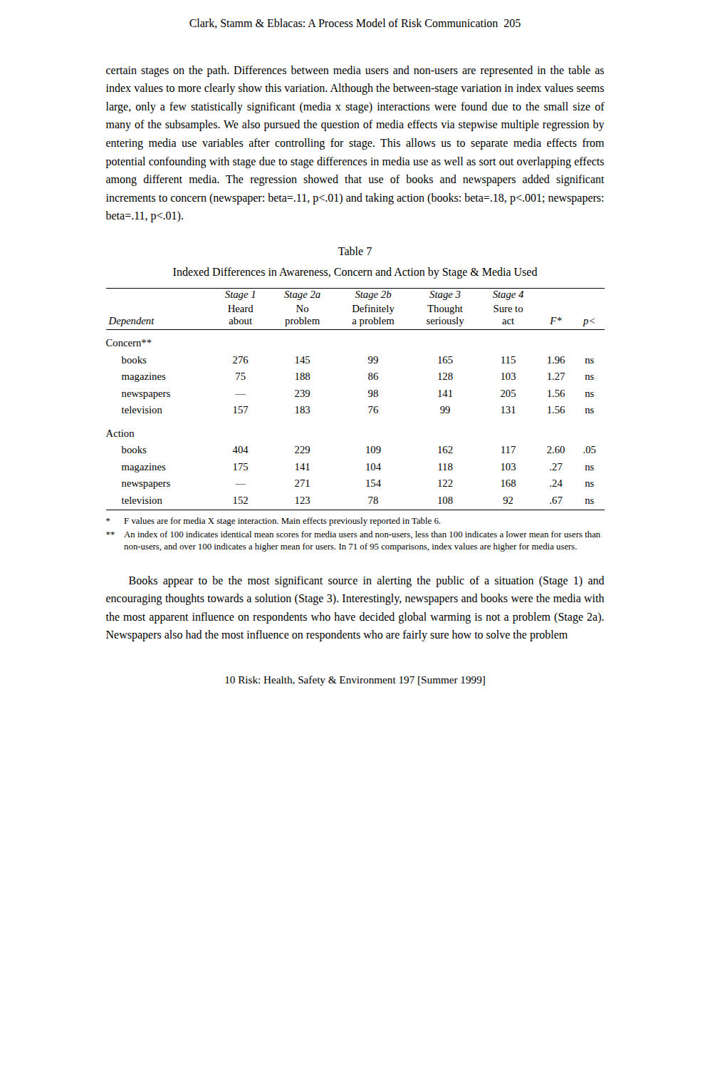Clark, Stamm & Eblacas: A Process Model of Risk Communication 205
certain stages on the path. Differences between media users and non-users are represented in the table as index values to more clearly show this variation. Although the between-stage variation in index values seems large, only a few statistically significant (media x stage) interactions were found due to the small size of many of the subsamples. We also pursued the question of media effects via stepwise multiple regression by entering media use variables after controlling for stage. This allows us to separate media effects from potential confounding with stage due to stage differences in media use as well as sort out overlapping effects among different media. The regression showed that use of books and newspapers added significant increments to concern (newspaper: beta=.11, p<.01) and taking action (books: beta=.18, p<.001; newspapers: beta=.11, p<.01).
Table 7
Indexed Differences in Awareness, Concern and Action by Stage & Media Used
| Dependent | Stage 1 | Stage 2a | Stage 2b | Stage 3 | Stage 4 | F* | p< |
| --- | --- | --- | --- | --- | --- | --- | --- |
| Heard about | No problem | Definitely a problem | Thought seriously | Sure to act |
| Concern** |
| books | 276 | 145 | 99 | 165 | 115 | 1.96 | ns |
| magazines | 75 | 188 | 86 | 128 | 103 | 1.27 | ns |
| newspapers | — | 239 | 98 | 141 | 205 | 1.56 | ns |
| television | 157 | 183 | 76 | 99 | 131 | 1.56 | ns |
| Action |
| books | 404 | 229 | 109 | 162 | 117 | 2.60 | .05 |
| magazines | 175 | 141 | 104 | 118 | 103 | .27 | ns |
| newspapers | — | 271 | 154 | 122 | 168 | .24 | ns |
| television | 152 | 123 | 78 | 108 | 92 | .67 | ns |
| * | F values are for media X stage interaction. Main effects previously reported in Table 6. |
| ** | An index of 100 indicates identical mean scores for media users and non-users, less than 100 indicates a lower mean for users than non-users, and over 100 indicates a higher mean for users. In 71 of 95 comparisons, index values are higher for media users. |
Books appear to be the most significant source in alerting the public of a situation (Stage 1) and encouraging thoughts towards a solution (Stage 3). Interestingly, newspapers and books were the media with the most apparent influence on respondents who have decided global warming is not a problem (Stage 2a). Newspapers also had the most influence on respondents who are fairly sure how to solve the problem
10 Risk: Health, Safety & Environment 197 [Summer 1999]